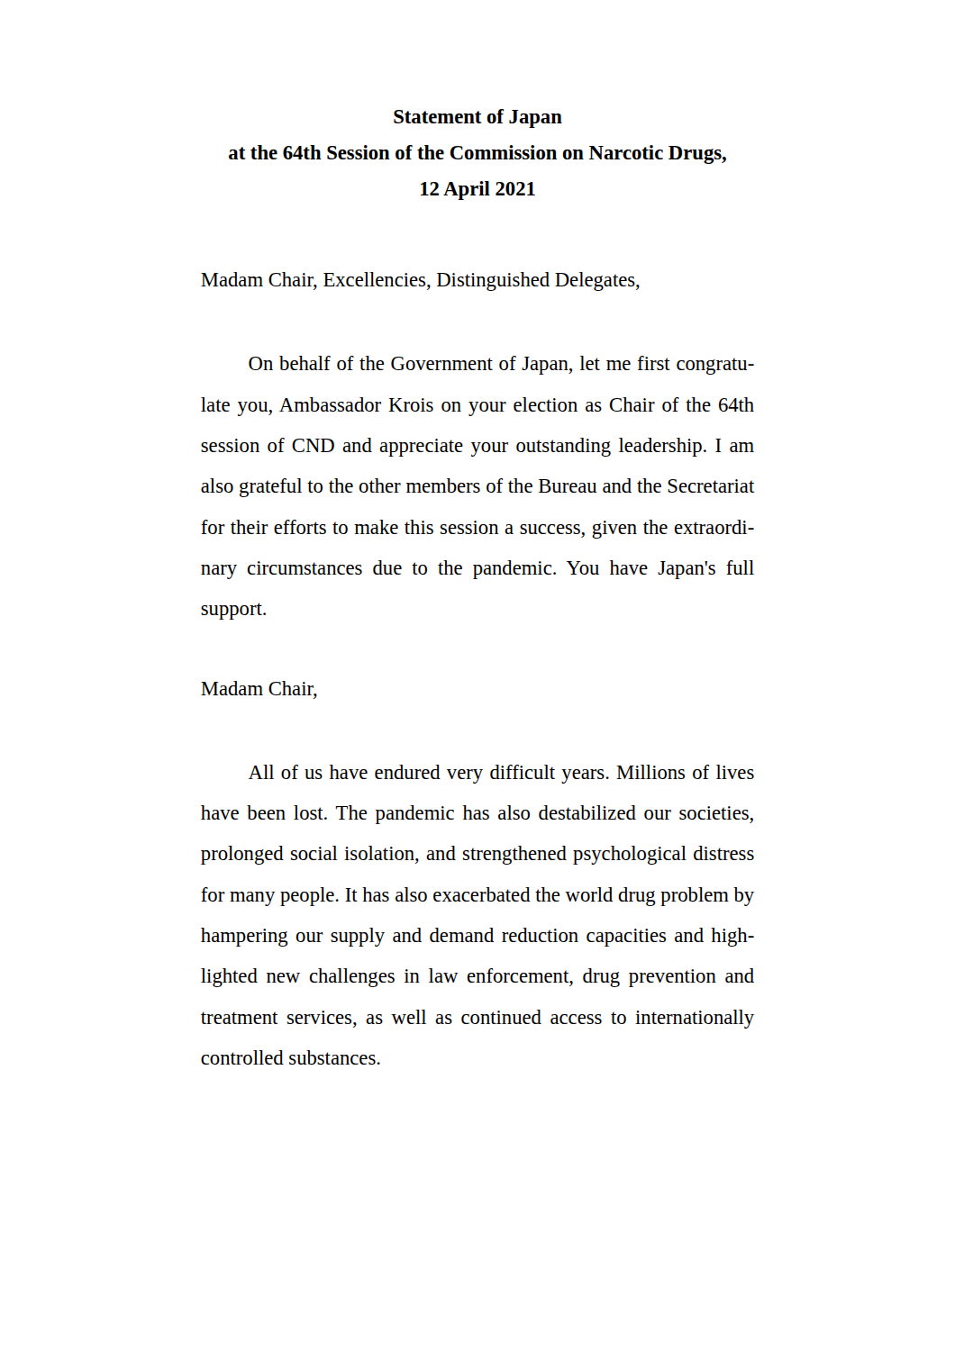Statement of Japan
at the 64th Session of the Commission on Narcotic Drugs,
12 April 2021
Madam Chair, Excellencies, Distinguished Delegates,
On behalf of the Government of Japan, let me first congratulate you, Ambassador Krois on your election as Chair of the 64th session of CND and appreciate your outstanding leadership. I am also grateful to the other members of the Bureau and the Secretariat for their efforts to make this session a success, given the extraordinary circumstances due to the pandemic. You have Japan's full support.
Madam Chair,
All of us have endured very difficult years. Millions of lives have been lost. The pandemic has also destabilized our societies, prolonged social isolation, and strengthened psychological distress for many people. It has also exacerbated the world drug problem by hampering our supply and demand reduction capacities and highlighted new challenges in law enforcement, drug prevention and treatment services, as well as continued access to internationally controlled substances.